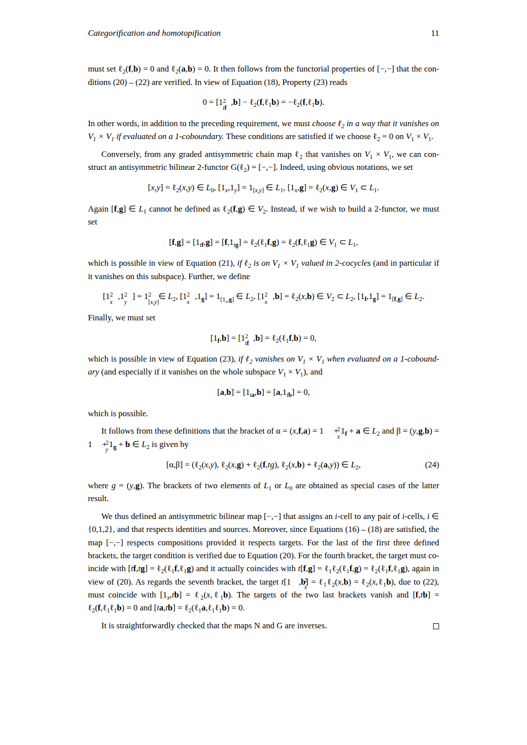Categorification and homotopification 11
must set ℓ2(f,b) = 0 and ℓ2(a,b) = 0. It then follows from the functorial properties of [−,−] that the conditions (20) – (22) are verified. In view of Equation (18), Property (23) reads
0 = [12tf,b] − ℓ2(f,ℓ1b) = −ℓ2(f,ℓ1b).
In other words, in addition to the preceding requirement, we must choose ℓ2 in a way that it vanishes on V1 × V1 if evaluated on a 1-coboundary. These conditions are satisfied if we choose ℓ2 = 0 on V1 × V1.
Conversely, from any graded antisymmetric chain map ℓ2 that vanishes on V1 × V1, we can construct an antisymmetric bilinear 2-functor G(ℓ2) = [−,−]. Indeed, using obvious notations, we set
[x,y] = ℓ2(x,y) ∈ L0, [1x,1y] = 1[x,y] ∈ L1, [1x,g] = ℓ2(x,g) ∈ V1 ⊂ L1.
Again [f,g] ∈ L1 cannot be defined as ℓ2(f,g) ∈ V2. Instead, if we wish to build a 2-functor, we must set
[f,g] = [1tf,g] = [f,1tg] = ℓ2(ℓ1f,g) = ℓ2(f,ℓ1g) ∈ V1 ⊂ L1,
which is possible in view of Equation (21), if ℓ2 is on V1 × V1 valued in 2-cocycles (and in particular if it vanishes on this subspace). Further, we define
[12x,12y] = 12[x,y] ∈ L2, [12x,1g] = 1[1x,g] ∈ L2, [12x,b] = ℓ2(x,b) ∈ V2 ⊂ L2, [1f,1g] = 1[f,g] ∈ L2.
Finally, we must set
[1f,b] = [12tf,b] = ℓ2(ℓ1f,b) = 0,
which is possible in view of Equation (23), if ℓ2 vanishes on V1 × V1 when evaluated on a 1-coboundary (and especially if it vanishes on the whole subspace V1 × V1), and
[a,b] = [1ta,b] = [a,1tb] = 0,
which is possible.
It follows from these definitions that the bracket of α = (x,f,a) = 12x + 1f + a ∈ L2 and β = (y,g,b) = 12y + 1g + b ∈ L2 is given by
[α,β] = (ℓ2(x,y), ℓ2(x,g) + ℓ2(f,tg), ℓ2(x,b) + ℓ2(a,y)) ∈ L2,
(24)
where g = (y,g). The brackets of two elements of L1 or L0 are obtained as special cases of the latter result.
We thus defined an antisymmetric bilinear map [−,−] that assigns an i-cell to any pair of i-cells, i ∈ {0,1,2}, and that respects identities and sources. Moreover, since Equations (16) – (18) are satisfied, the map [−,−] respects compositions provided it respects targets. For the last of the first three defined brackets, the target condition is verified due to Equation (20). For the fourth bracket, the target must coincide with [tf,tg] = ℓ2(ℓ1f,ℓ1g) and it actually coincides with t[f,g] = ℓ1ℓ2(ℓ1f,g) = ℓ2(ℓ1f,ℓ1g), again in view of (20). As regards the seventh bracket, the target t[12x,b] = ℓ1ℓ2(x,b) = ℓ2(x,ℓ1b), due to (22), must coincide with [1x,tb] = ℓ2(x,ℓ1b). The targets of the two last brackets vanish and [f,tb] = ℓ2(f,ℓ1ℓ1b) = 0 and [ta,tb] = ℓ2(ℓ1a,ℓ1ℓ1b) = 0.
It is straightforwardly checked that the maps N and G are inverses.